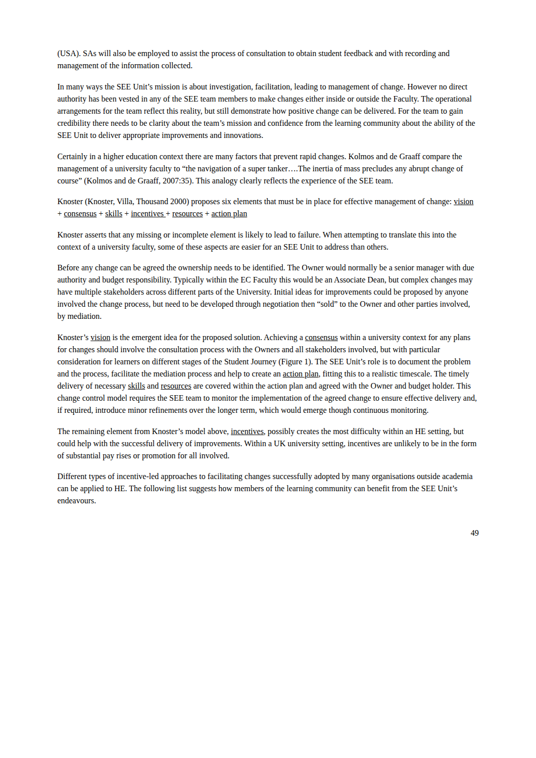(USA). SAs will also be employed to assist the process of consultation to obtain student feedback and with recording and management of the information collected.
In many ways the SEE Unit’s mission is about investigation, facilitation, leading to management of change. However no direct authority has been vested in any of the SEE team members to make changes either inside or outside the Faculty. The operational arrangements for the team reflect this reality, but still demonstrate how positive change can be delivered. For the team to gain credibility there needs to be clarity about the team’s mission and confidence from the learning community about the ability of the SEE Unit to deliver appropriate improvements and innovations.
Certainly in a higher education context there are many factors that prevent rapid changes. Kolmos and de Graaff compare the management of a university faculty to “the navigation of a super tanker….The inertia of mass precludes any abrupt change of course” (Kolmos and de Graaff, 2007:35). This analogy clearly reflects the experience of the SEE team.
Knoster (Knoster, Villa, Thousand 2000) proposes six elements that must be in place for effective management of change: vision + consensus + skills + incentives + resources + action plan
Knoster asserts that any missing or incomplete element is likely to lead to failure. When attempting to translate this into the context of a university faculty, some of these aspects are easier for an SEE Unit to address than others.
Before any change can be agreed the ownership needs to be identified. The Owner would normally be a senior manager with due authority and budget responsibility. Typically within the EC Faculty this would be an Associate Dean, but complex changes may have multiple stakeholders across different parts of the University. Initial ideas for improvements could be proposed by anyone involved the change process, but need to be developed through negotiation then “sold” to the Owner and other parties involved, by mediation.
Knoster’s vision is the emergent idea for the proposed solution. Achieving a consensus within a university context for any plans for changes should involve the consultation process with the Owners and all stakeholders involved, but with particular consideration for learners on different stages of the Student Journey (Figure 1). The SEE Unit’s role is to document the problem and the process, facilitate the mediation process and help to create an action plan, fitting this to a realistic timescale. The timely delivery of necessary skills and resources are covered within the action plan and agreed with the Owner and budget holder. This change control model requires the SEE team to monitor the implementation of the agreed change to ensure effective delivery and, if required, introduce minor refinements over the longer term, which would emerge though continuous monitoring.
The remaining element from Knoster’s model above, incentives, possibly creates the most difficulty within an HE setting, but could help with the successful delivery of improvements. Within a UK university setting, incentives are unlikely to be in the form of substantial pay rises or promotion for all involved.
Different types of incentive-led approaches to facilitating changes successfully adopted by many organisations outside academia can be applied to HE. The following list suggests how members of the learning community can benefit from the SEE Unit’s endeavours.
49